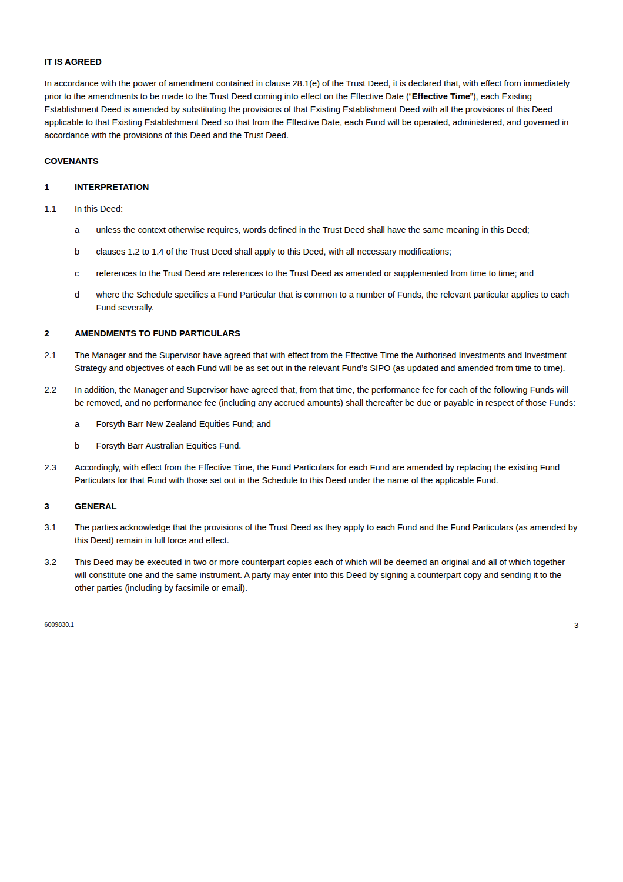IT IS AGREED
In accordance with the power of amendment contained in clause 28.1(e) of the Trust Deed, it is declared that, with effect from immediately prior to the amendments to be made to the Trust Deed coming into effect on the Effective Date (“Effective Time”), each Existing Establishment Deed is amended by substituting the provisions of that Existing Establishment Deed with all the provisions of this Deed applicable to that Existing Establishment Deed so that from the Effective Date, each Fund will be operated, administered, and governed in accordance with the provisions of this Deed and the Trust Deed.
COVENANTS
1
INTERPRETATION
1.1
In this Deed:
a
unless the context otherwise requires, words defined in the Trust Deed shall have the same meaning in this Deed;
b
clauses 1.2 to 1.4 of the Trust Deed shall apply to this Deed, with all necessary modifications;
c
references to the Trust Deed are references to the Trust Deed as amended or supplemented from time to time; and
d
where the Schedule specifies a Fund Particular that is common to a number of Funds, the relevant particular applies to each Fund severally.
2
AMENDMENTS TO FUND PARTICULARS
2.1
The Manager and the Supervisor have agreed that with effect from the Effective Time the Authorised Investments and Investment Strategy and objectives of each Fund will be as set out in the relevant Fund’s SIPO (as updated and amended from time to time).
2.2
In addition, the Manager and Supervisor have agreed that, from that time, the performance fee for each of the following Funds will be removed, and no performance fee (including any accrued amounts) shall thereafter be due or payable in respect of those Funds:
a
Forsyth Barr New Zealand Equities Fund; and
b
Forsyth Barr Australian Equities Fund.
2.3
Accordingly, with effect from the Effective Time, the Fund Particulars for each Fund are amended by replacing the existing Fund Particulars for that Fund with those set out in the Schedule to this Deed under the name of the applicable Fund.
3
GENERAL
3.1
The parties acknowledge that the provisions of the Trust Deed as they apply to each Fund and the Fund Particulars (as amended by this Deed) remain in full force and effect.
3.2
This Deed may be executed in two or more counterpart copies each of which will be deemed an original and all of which together will constitute one and the same instrument. A party may enter into this Deed by signing a counterpart copy and sending it to the other parties (including by facsimile or email).
6009830.1
3